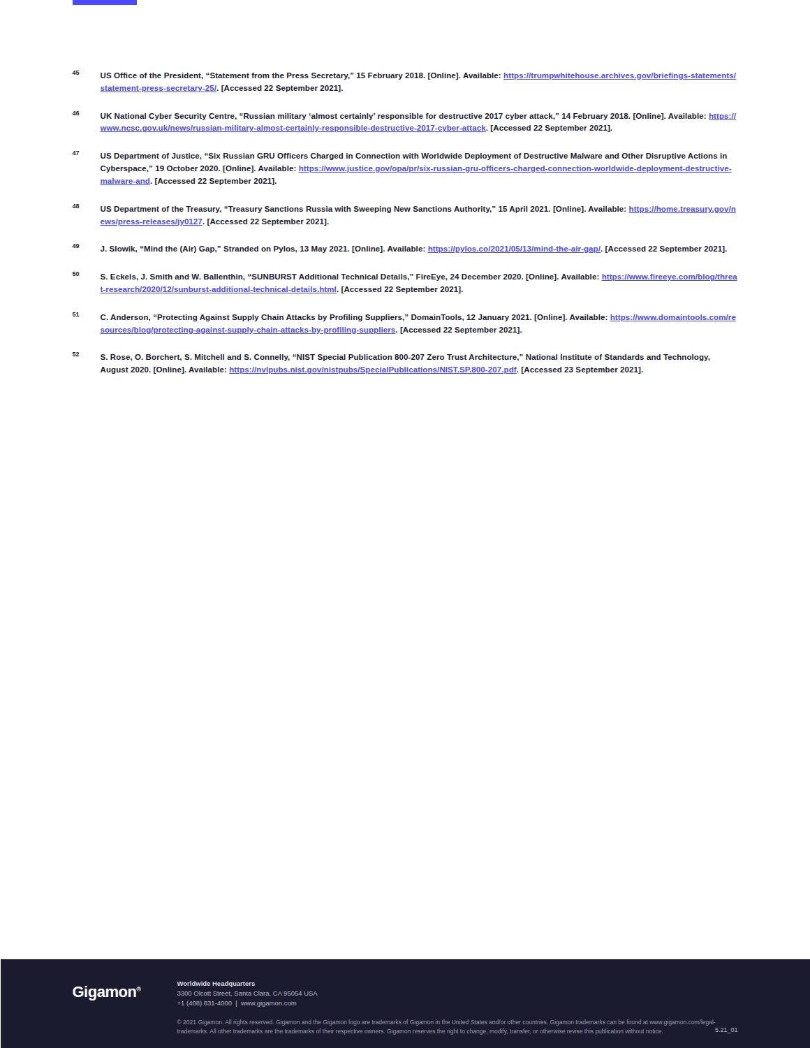45 US Office of the President, “Statement from the Press Secretary,” 15 February 2018. [Online]. Available: https://trumpwhitehouse.archives.gov/briefings-statements/statement-press-secretary-25/. [Accessed 22 September 2021].
46 UK National Cyber Security Centre, “Russian military ‘almost certainly’ responsible for destructive 2017 cyber attack,” 14 February 2018. [Online]. Available: https://www.ncsc.gov.uk/news/russian-military-almost-certainly-responsible-destructive-2017-cyber-attack. [Accessed 22 September 2021].
47 US Department of Justice, “Six Russian GRU Officers Charged in Connection with Worldwide Deployment of Destructive Malware and Other Disruptive Actions in Cyberspace,” 19 October 2020. [Online]. Available: https://www.justice.gov/opa/pr/six-russian-gru-officers-charged-connection-worldwide-deployment-destructive-malware-and. [Accessed 22 September 2021].
48 US Department of the Treasury, “Treasury Sanctions Russia with Sweeping New Sanctions Authority,” 15 April 2021. [Online]. Available: https://home.treasury.gov/news/press-releases/jy0127. [Accessed 22 September 2021].
49 J. Slowik, “Mind the (Air) Gap,” Stranded on Pylos, 13 May 2021. [Online]. Available: https://pylos.co/2021/05/13/mind-the-air-gap/. [Accessed 22 September 2021].
50 S. Eckels, J. Smith and W. Ballenthin, “SUNBURST Additional Technical Details,” FireEye, 24 December 2020. [Online]. Available: https://www.fireeye.com/blog/threat-research/2020/12/sunburst-additional-technical-details.html. [Accessed 22 September 2021].
51 C. Anderson, “Protecting Against Supply Chain Attacks by Profiling Suppliers,” DomainTools, 12 January 2021. [Online]. Available: https://www.domaintools.com/resources/blog/protecting-against-supply-chain-attacks-by-profiling-suppliers. [Accessed 22 September 2021].
52 S. Rose, O. Borchert, S. Mitchell and S. Connelly, “NIST Special Publication 800-207 Zero Trust Architecture,” National Institute of Standards and Technology, August 2020. [Online]. Available: https://nvlpubs.nist.gov/nistpubs/SpecialPublications/NIST.SP.800-207.pdf. [Accessed 23 September 2021].
Gigamon®
Worldwide Headquarters
3300 Olcott Street, Santa Clara, CA 95054 USA
+1 (408) 831-4000 | www.gigamon.com
© 2021 Gigamon. All rights reserved. Gigamon and the Gigamon logo are trademarks of Gigamon in the United States and/or other countries. Gigamon trademarks can be found at www.gigamon.com/legal-trademarks. All other trademarks are the trademarks of their respective owners. Gigamon reserves the right to change, modify, transfer, or otherwise revise this publication without notice.
5.21_01